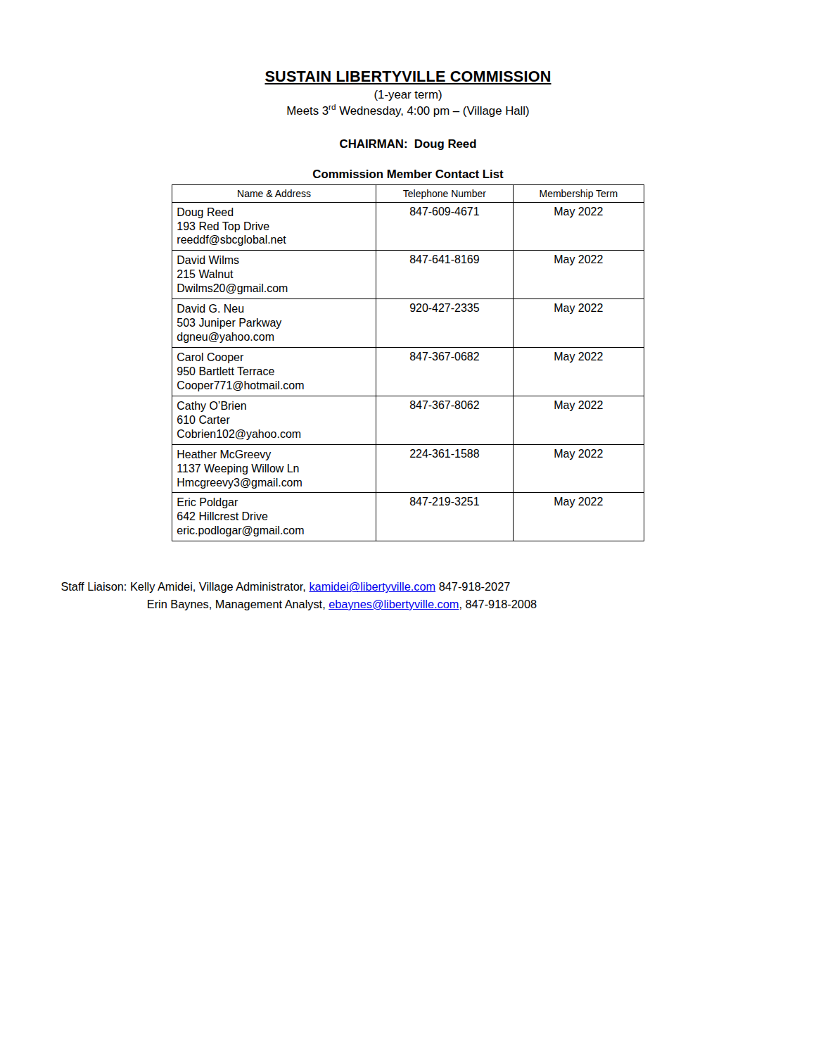SUSTAIN LIBERTYVILLE COMMISSION
(1-year term)
Meets 3rd Wednesday, 4:00 pm – (Village Hall)
CHAIRMAN: Doug Reed
Commission Member Contact List
| Name & Address | Telephone Number | Membership Term |
| --- | --- | --- |
| Doug Reed 193 Red Top Drive reeddf@sbcglobal.net | 847-609-4671 | May 2022 |
| David Wilms 215 Walnut Dwilms20@gmail.com | 847-641-8169 | May 2022 |
| David G. Neu 503 Juniper Parkway dgneu@yahoo.com | 920-427-2335 | May 2022 |
| Carol Cooper 950 Bartlett Terrace Cooper771@hotmail.com | 847-367-0682 | May 2022 |
| Cathy O’Brien 610 Carter Cobrien102@yahoo.com | 847-367-8062 | May 2022 |
| Heather McGreevy 1137 Weeping Willow Ln Hmcgreevy3@gmail.com | 224-361-1588 | May 2022 |
| Eric Poldgar 642 Hillcrest Drive eric.podlogar@gmail.com | 847-219-3251 | May 2022 |
Staff Liaison: Kelly Amidei, Village Administrator, kamidei@libertyville.com 847-918-2027 Erin Baynes, Management Analyst, ebaynes@libertyville.com, 847-918-2008